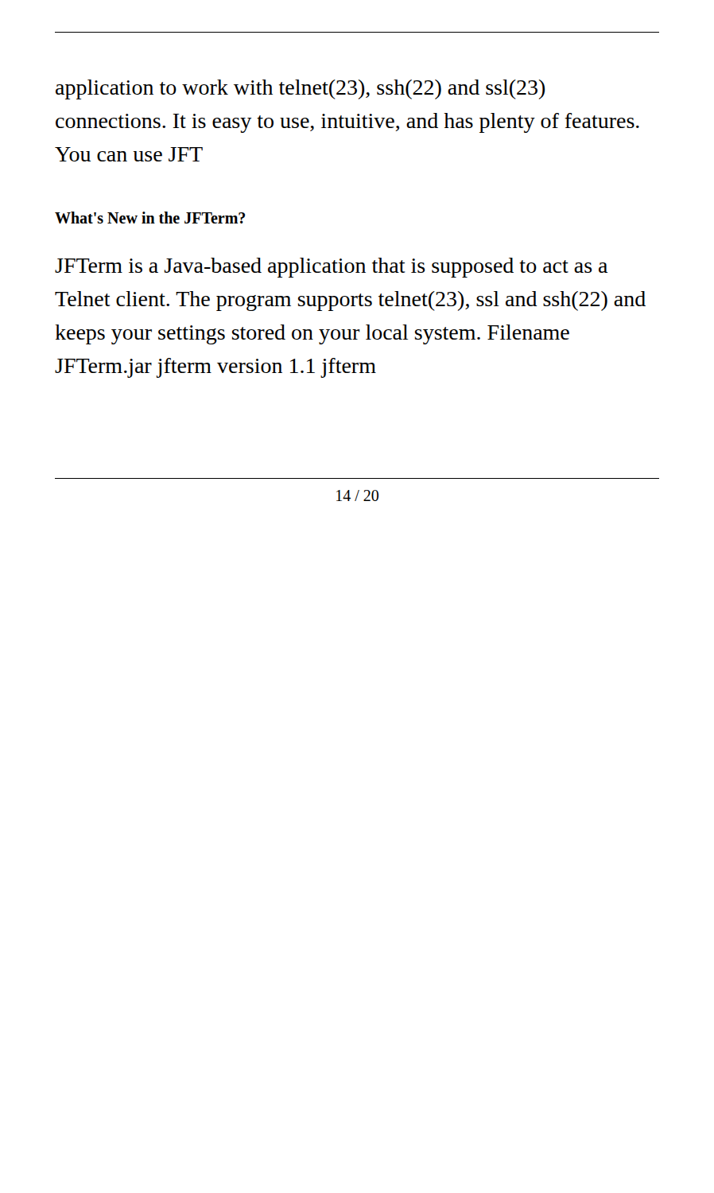application to work with telnet(23), ssh(22) and ssl(23) connections. It is easy to use, intuitive, and has plenty of features. You can use JFT
What's New in the JFTerm?
JFTerm is a Java-based application that is supposed to act as a Telnet client. The program supports telnet(23), ssl and ssh(22) and keeps your settings stored on your local system. Filename JFTerm.jar jfterm version 1.1 jfterm
14 / 20